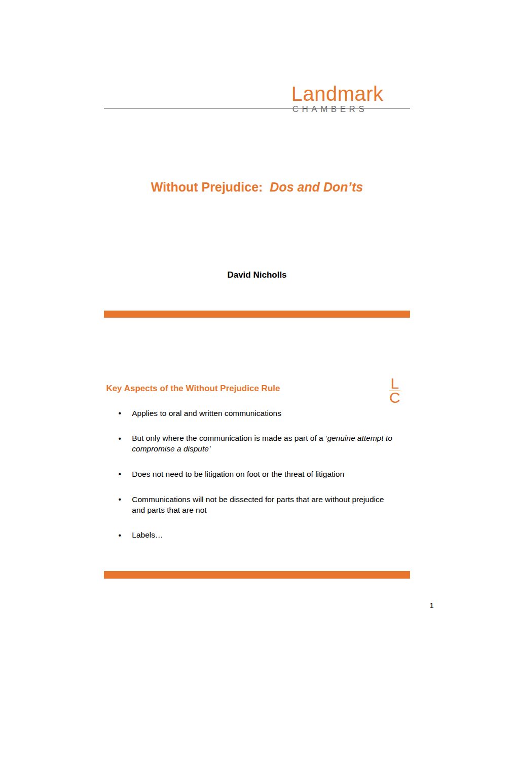Landmark CHAMBERS
Without Prejudice: Dos and Don’ts
David Nicholls
LC
Key Aspects of the Without Prejudice Rule
Applies to oral and written communications
But only where the communication is made as part of a ‘genuine attempt to compromise a dispute’
Does not need to be litigation on foot or the threat of litigation
Communications will not be dissected for parts that are without prejudice and parts that are not
Labels…
1